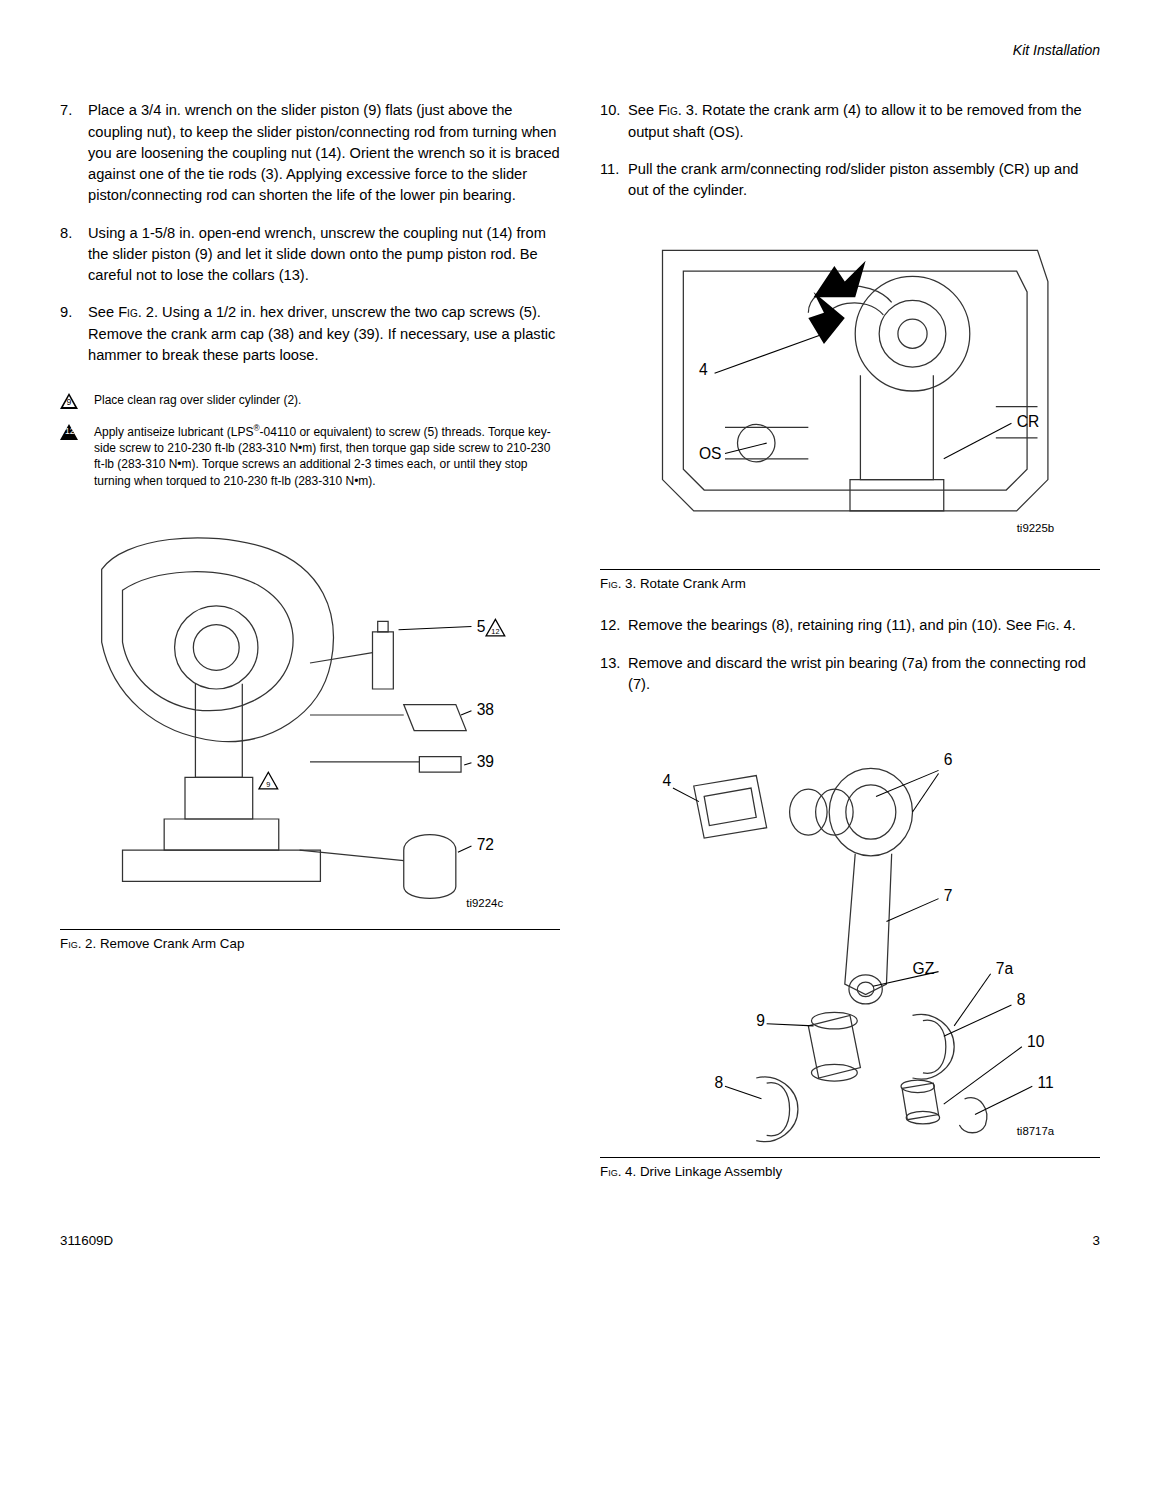Kit Installation
7. Place a 3/4 in. wrench on the slider piston (9) flats (just above the coupling nut), to keep the slider piston/connecting rod from turning when you are loosening the coupling nut (14). Orient the wrench so it is braced against one of the tie rods (3). Applying excessive force to the slider piston/connecting rod can shorten the life of the lower pin bearing.
8. Using a 1-5/8 in. open-end wrench, unscrew the coupling nut (14) from the slider piston (9) and let it slide down onto the pump piston rod. Be careful not to lose the collars (13).
9. See Fig. 2. Using a 1/2 in. hex driver, unscrew the two cap screws (5). Remove the crank arm cap (38) and key (39). If necessary, use a plastic hammer to break these parts loose.
9 Place clean rag over slider cylinder (2).
12 Apply antiseize lubricant (LPS®-04110 or equivalent) to screw (5) threads. Torque key-side screw to 210-230 ft-lb (283-310 N•m) first, then torque gap side screw to 210-230 ft-lb (283-310 N•m). Torque screws an additional 2-3 times each, or until they stop turning when torqued to 210-230 ft-lb (283-310 N•m).
Fig. 2. Remove Crank Arm Cap
10. See Fig. 3. Rotate the crank arm (4) to allow it to be removed from the output shaft (OS).
11. Pull the crank arm/connecting rod/slider piston assembly (CR) up and out of the cylinder.
Fig. 3. Rotate Crank Arm
12. Remove the bearings (8), retaining ring (11), and pin (10). See Fig. 4.
13. Remove and discard the wrist pin bearing (7a) from the connecting rod (7).
Fig. 4. Drive Linkage Assembly
311609D 3